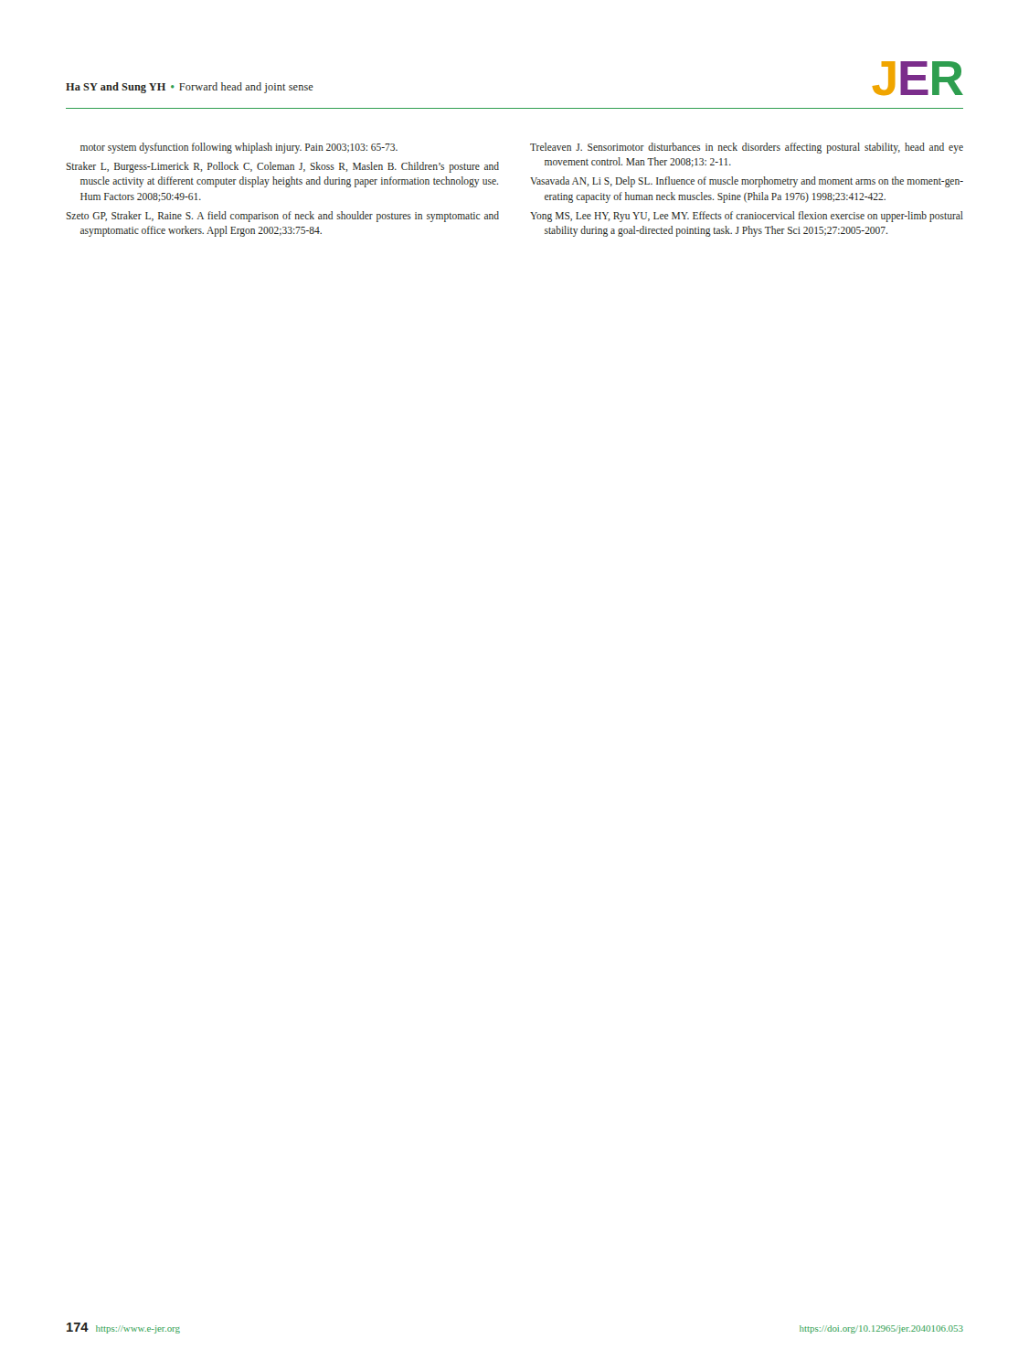Ha SY and Sung YH•Forward head and joint sense
JER
motor system dysfunction following whiplash injury. Pain 2003;103: 65-73.
Straker L, Burgess-Limerick R, Pollock C, Coleman J, Skoss R, Maslen B. Children’s posture and muscle activity at different computer display heights and during paper information technology use. Hum Factors 2008;50:49-61.
Szeto GP, Straker L, Raine S. A field comparison of neck and shoulder postures in symptomatic and asymptomatic office workers. Appl Ergon 2002;33:75-84.
Treleaven J. Sensorimotor disturbances in neck disorders affecting postural stability, head and eye movement control. Man Ther 2008;13: 2-11.
Vasavada AN, Li S, Delp SL. Influence of muscle morphometry and moment arms on the moment-generating capacity of human neck muscles. Spine (Phila Pa 1976) 1998;23:412-422.
Yong MS, Lee HY, Ryu YU, Lee MY. Effects of craniocervical flexion exercise on upper-limb postural stability during a goal-directed pointing task. J Phys Ther Sci 2015;27:2005-2007.
174 https://www.e-jer.org
https://doi.org/10.12965/jer.2040106.053